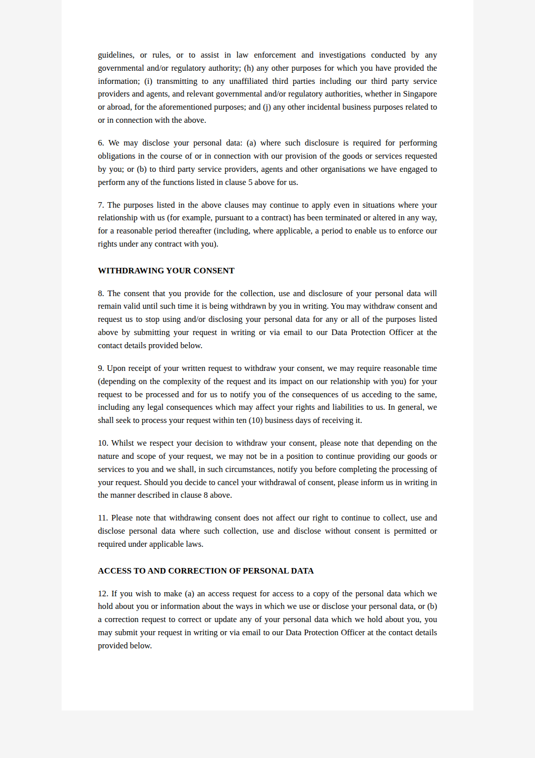guidelines, or rules, or to assist in law enforcement and investigations conducted by any governmental and/or regulatory authority; (h) any other purposes for which you have provided the information; (i) transmitting to any unaffiliated third parties including our third party service providers and agents, and relevant governmental and/or regulatory authorities, whether in Singapore or abroad, for the aforementioned purposes; and (j) any other incidental business purposes related to or in connection with the above.
6. We may disclose your personal data: (a) where such disclosure is required for performing obligations in the course of or in connection with our provision of the goods or services requested by you; or (b) to third party service providers, agents and other organisations we have engaged to perform any of the functions listed in clause 5 above for us.
7. The purposes listed in the above clauses may continue to apply even in situations where your relationship with us (for example, pursuant to a contract) has been terminated or altered in any way, for a reasonable period thereafter (including, where applicable, a period to enable us to enforce our rights under any contract with you).
WITHDRAWING YOUR CONSENT
8. The consent that you provide for the collection, use and disclosure of your personal data will remain valid until such time it is being withdrawn by you in writing. You may withdraw consent and request us to stop using and/or disclosing your personal data for any or all of the purposes listed above by submitting your request in writing or via email to our Data Protection Officer at the contact details provided below.
9. Upon receipt of your written request to withdraw your consent, we may require reasonable time (depending on the complexity of the request and its impact on our relationship with you) for your request to be processed and for us to notify you of the consequences of us acceding to the same, including any legal consequences which may affect your rights and liabilities to us. In general, we shall seek to process your request within ten (10) business days of receiving it.
10. Whilst we respect your decision to withdraw your consent, please note that depending on the nature and scope of your request, we may not be in a position to continue providing our goods or services to you and we shall, in such circumstances, notify you before completing the processing of your request. Should you decide to cancel your withdrawal of consent, please inform us in writing in the manner described in clause 8 above.
11. Please note that withdrawing consent does not affect our right to continue to collect, use and disclose personal data where such collection, use and disclose without consent is permitted or required under applicable laws.
ACCESS TO AND CORRECTION OF PERSONAL DATA
12. If you wish to make (a) an access request for access to a copy of the personal data which we hold about you or information about the ways in which we use or disclose your personal data, or (b) a correction request to correct or update any of your personal data which we hold about you, you may submit your request in writing or via email to our Data Protection Officer at the contact details provided below.